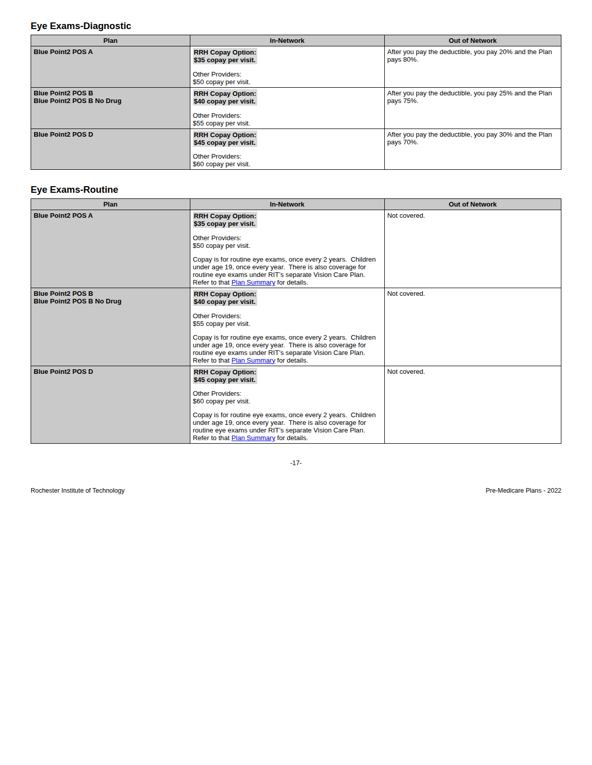Eye Exams-Diagnostic
| Plan | In-Network | Out of Network |
| --- | --- | --- |
| Blue Point2 POS A | RRH Copay Option: $35 copay per visit. Other Providers: $50 copay per visit. | After you pay the deductible, you pay 20% and the Plan pays 80%. |
| Blue Point2 POS B Blue Point2 POS B No Drug | RRH Copay Option: $40 copay per visit. Other Providers: $55 copay per visit. | After you pay the deductible, you pay 25% and the Plan pays 75%. |
| Blue Point2 POS D | RRH Copay Option: $45 copay per visit. Other Providers: $60 copay per visit. | After you pay the deductible, you pay 30% and the Plan pays 70%. |
Eye Exams-Routine
| Plan | In-Network | Out of Network |
| --- | --- | --- |
| Blue Point2 POS A | RRH Copay Option: $35 copay per visit. Other Providers: $50 copay per visit. Copay is for routine eye exams, once every 2 years. Children under age 19, once every year. There is also coverage for routine eye exams under RIT’s separate Vision Care Plan. Refer to that Plan Summary for details. | Not covered. |
| Blue Point2 POS B Blue Point2 POS B No Drug | RRH Copay Option: $40 copay per visit. Other Providers: $55 copay per visit. Copay is for routine eye exams, once every 2 years. Children under age 19, once every year. There is also coverage for routine eye exams under RIT’s separate Vision Care Plan. Refer to that Plan Summary for details. | Not covered. |
| Blue Point2 POS D | RRH Copay Option: $45 copay per visit. Other Providers: $60 copay per visit. Copay is for routine eye exams, once every 2 years. Children under age 19, once every year. There is also coverage for routine eye exams under RIT’s separate Vision Care Plan. Refer to that Plan Summary for details. | Not covered. |
-17-
Rochester Institute of Technology Pre-Medicare Plans - 2022